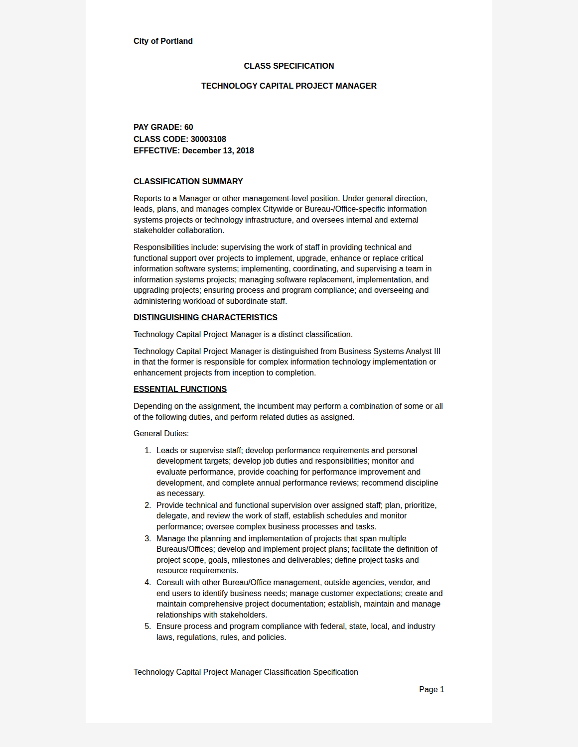City of Portland
CLASS SPECIFICATION
TECHNOLOGY CAPITAL PROJECT MANAGER
PAY GRADE: 60
CLASS CODE: 30003108
EFFECTIVE: December 13, 2018
CLASSIFICATION SUMMARY
Reports to a Manager or other management-level position. Under general direction, leads, plans, and manages complex Citywide or Bureau-/Office-specific information systems projects or technology infrastructure, and oversees internal and external stakeholder collaboration.
Responsibilities include: supervising the work of staff in providing technical and functional support over projects to implement, upgrade, enhance or replace critical information software systems; implementing, coordinating, and supervising a team in information systems projects; managing software replacement, implementation, and upgrading projects; ensuring process and program compliance; and overseeing and administering workload of subordinate staff.
DISTINGUISHING CHARACTERISTICS
Technology Capital Project Manager is a distinct classification.
Technology Capital Project Manager is distinguished from Business Systems Analyst III in that the former is responsible for complex information technology implementation or enhancement projects from inception to completion.
ESSENTIAL FUNCTIONS
Depending on the assignment, the incumbent may perform a combination of some or all of the following duties, and perform related duties as assigned.
General Duties:
Leads or supervise staff; develop performance requirements and personal development targets; develop job duties and responsibilities; monitor and evaluate performance, provide coaching for performance improvement and development, and complete annual performance reviews; recommend discipline as necessary.
Provide technical and functional supervision over assigned staff; plan, prioritize, delegate, and review the work of staff, establish schedules and monitor performance; oversee complex business processes and tasks.
Manage the planning and implementation of projects that span multiple Bureaus/Offices; develop and implement project plans; facilitate the definition of project scope, goals, milestones and deliverables; define project tasks and resource requirements.
Consult with other Bureau/Office management, outside agencies, vendor, and end users to identify business needs; manage customer expectations; create and maintain comprehensive project documentation; establish, maintain and manage relationships with stakeholders.
Ensure process and program compliance with federal, state, local, and industry laws, regulations, rules, and policies.
Technology Capital Project Manager Classification Specification
Page 1